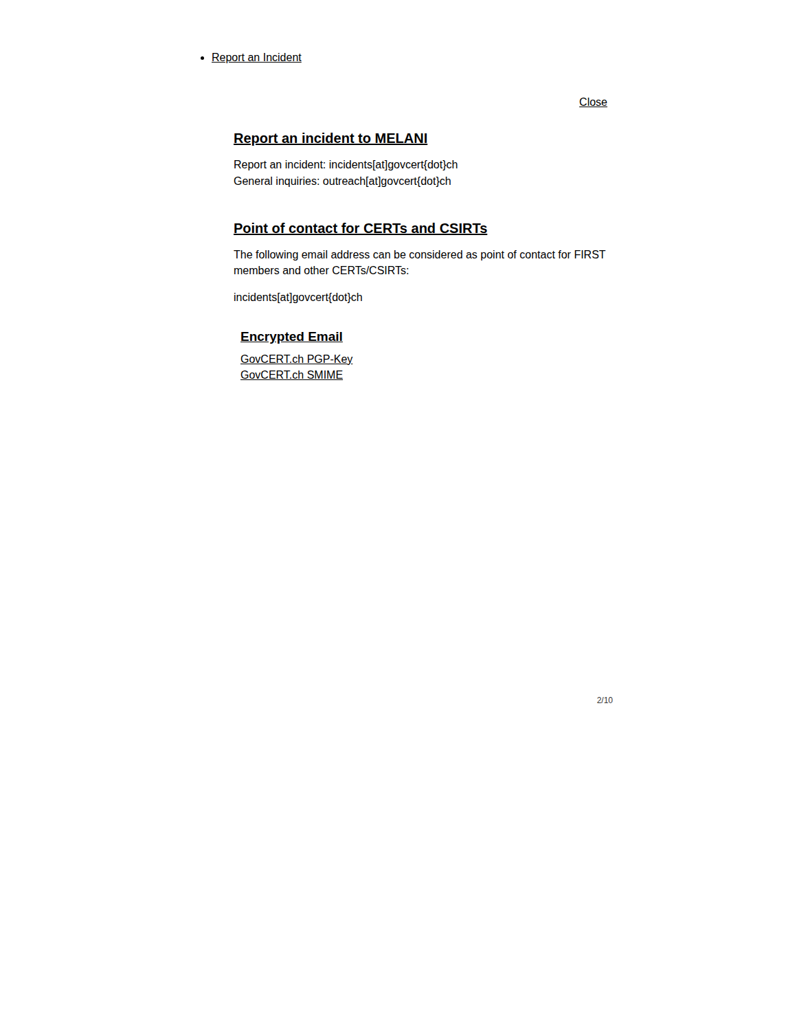Report an Incident
Close
Report an incident to MELANI
Report an incident: incidents[at]govcert{dot}ch
General inquiries: outreach[at]govcert{dot}ch
Point of contact for CERTs and CSIRTs
The following email address can be considered as point of contact for FIRST members and other CERTs/CSIRTs:
incidents[at]govcert{dot}ch
Encrypted Email
GovCERT.ch PGP-Key GovCERT.ch SMIME
2/10